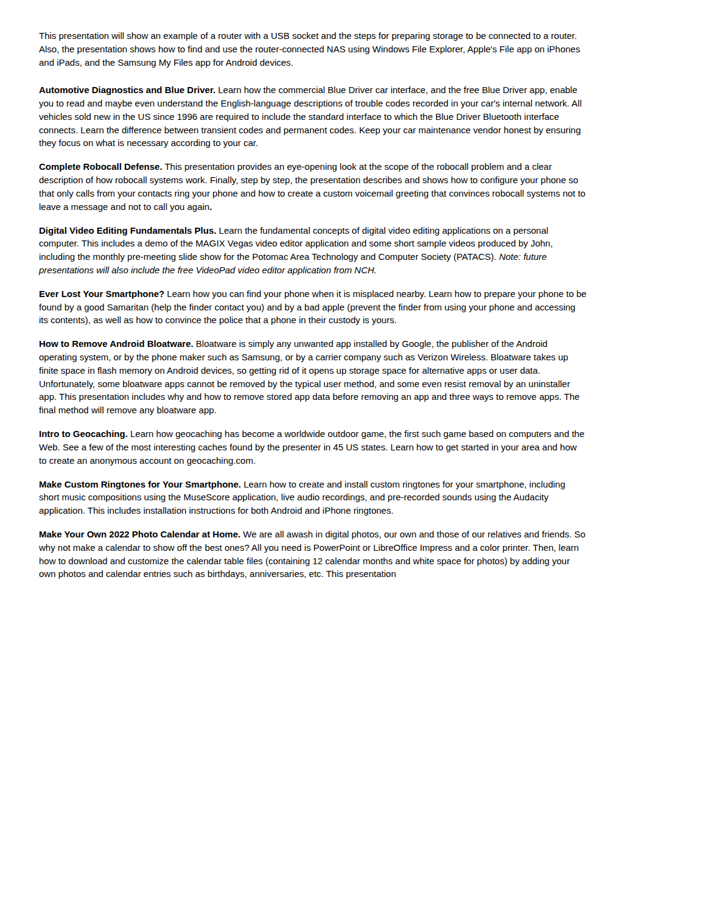This presentation will show an example of a router with a USB socket and the steps for preparing storage to be connected to a router. Also, the presentation shows how to find and use the router-connected NAS using Windows File Explorer, Apple's File app on iPhones and iPads, and the Samsung My Files app for Android devices.
Automotive Diagnostics and Blue Driver. Learn how the commercial Blue Driver car interface, and the free Blue Driver app, enable you to read and maybe even understand the English-language descriptions of trouble codes recorded in your car's internal network. All vehicles sold new in the US since 1996 are required to include the standard interface to which the Blue Driver Bluetooth interface connects. Learn the difference between transient codes and permanent codes. Keep your car maintenance vendor honest by ensuring they focus on what is necessary according to your car.
Complete Robocall Defense. This presentation provides an eye-opening look at the scope of the robocall problem and a clear description of how robocall systems work. Finally, step by step, the presentation describes and shows how to configure your phone so that only calls from your contacts ring your phone and how to create a custom voicemail greeting that convinces robocall systems not to leave a message and not to call you again.
Digital Video Editing Fundamentals Plus. Learn the fundamental concepts of digital video editing applications on a personal computer. This includes a demo of the MAGIX Vegas video editor application and some short sample videos produced by John, including the monthly pre-meeting slide show for the Potomac Area Technology and Computer Society (PATACS). Note: future presentations will also include the free VideoPad video editor application from NCH.
Ever Lost Your Smartphone? Learn how you can find your phone when it is misplaced nearby. Learn how to prepare your phone to be found by a good Samaritan (help the finder contact you) and by a bad apple (prevent the finder from using your phone and accessing its contents), as well as how to convince the police that a phone in their custody is yours.
How to Remove Android Bloatware. Bloatware is simply any unwanted app installed by Google, the publisher of the Android operating system, or by the phone maker such as Samsung, or by a carrier company such as Verizon Wireless. Bloatware takes up finite space in flash memory on Android devices, so getting rid of it opens up storage space for alternative apps or user data. Unfortunately, some bloatware apps cannot be removed by the typical user method, and some even resist removal by an uninstaller app. This presentation includes why and how to remove stored app data before removing an app and three ways to remove apps. The final method will remove any bloatware app.
Intro to Geocaching. Learn how geocaching has become a worldwide outdoor game, the first such game based on computers and the Web. See a few of the most interesting caches found by the presenter in 45 US states. Learn how to get started in your area and how to create an anonymous account on geocaching.com.
Make Custom Ringtones for Your Smartphone. Learn how to create and install custom ringtones for your smartphone, including short music compositions using the MuseScore application, live audio recordings, and pre-recorded sounds using the Audacity application. This includes installation instructions for both Android and iPhone ringtones.
Make Your Own 2022 Photo Calendar at Home. We are all awash in digital photos, our own and those of our relatives and friends. So why not make a calendar to show off the best ones? All you need is PowerPoint or LibreOffice Impress and a color printer. Then, learn how to download and customize the calendar table files (containing 12 calendar months and white space for photos) by adding your own photos and calendar entries such as birthdays, anniversaries, etc. This presentation